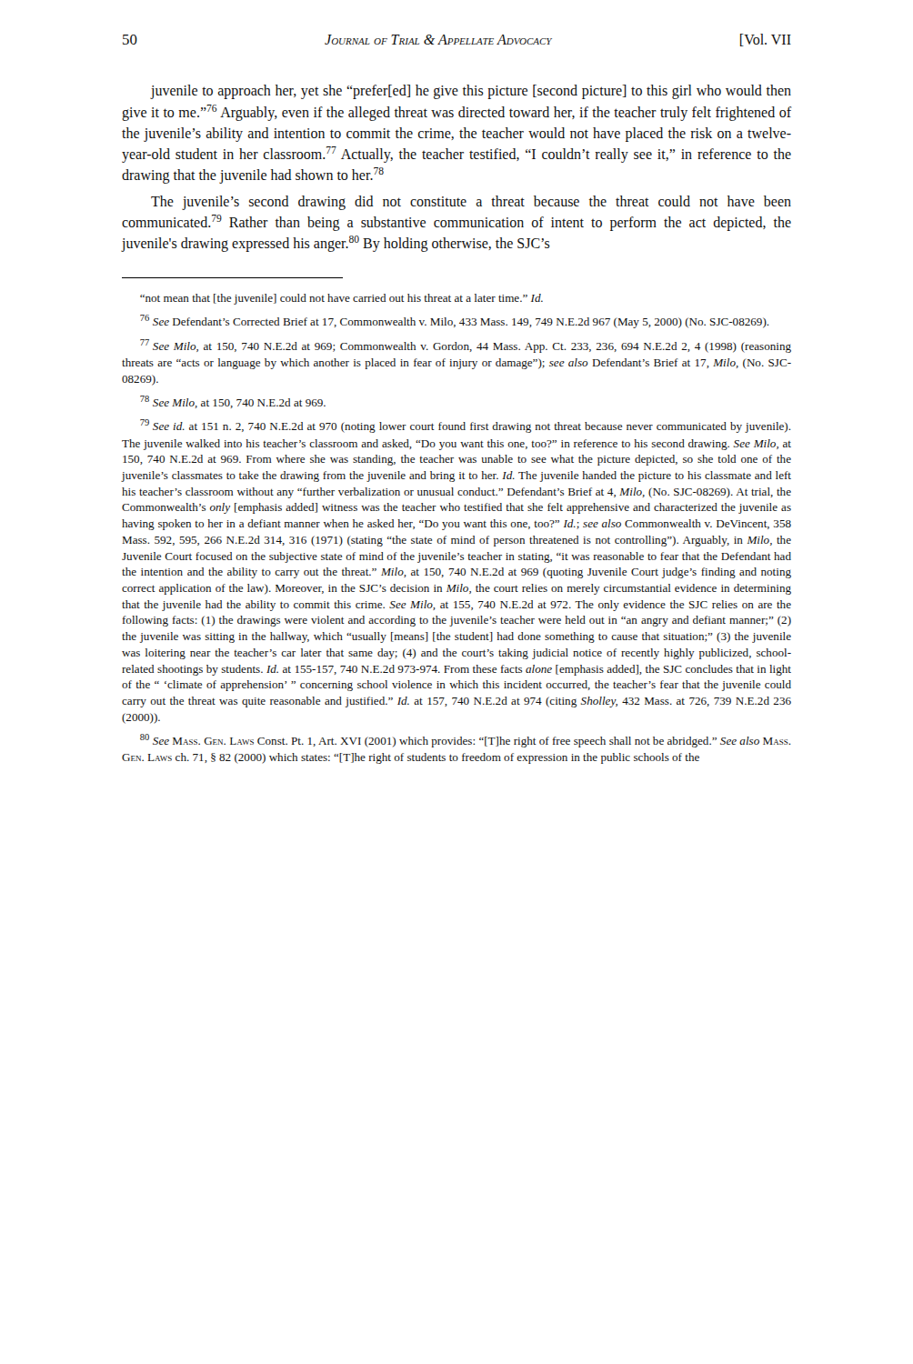50 Journal of Trial & Appellate Advocacy [Vol. VII
juvenile to approach her, yet she “prefer[ed] he give this picture [second picture] to this girl who would then give it to me.”76 Arguably, even if the alleged threat was directed toward her, if the teacher truly felt frightened of the juvenile’s ability and intention to commit the crime, the teacher would not have placed the risk on a twelve-year-old student in her classroom.77 Actually, the teacher testified, “I couldn’t really see it,” in reference to the drawing that the juvenile had shown to her.78
The juvenile’s second drawing did not constitute a threat because the threat could not have been communicated.79 Rather than being a substantive communication of intent to perform the act depicted, the juvenile's drawing expressed his anger.80 By holding otherwise, the SJC’s
“not mean that [the juvenile] could not have carried out his threat at a later time.” Id.
See Defendant’s Corrected Brief at 17, Commonwealth v. Milo, 433 Mass. 149, 749 N.E.2d 967 (May 5, 2000) (No. SJC-08269).
See Milo, at 150, 740 N.E.2d at 969; Commonwealth v. Gordon, 44 Mass. App. Ct. 233, 236, 694 N.E.2d 2, 4 (1998) (reasoning threats are “acts or language by which another is placed in fear of injury or damage”); see also Defendant’s Brief at 17, Milo, (No. SJC-08269).
See Milo, at 150, 740 N.E.2d at 969.
See id. at 151 n. 2, 740 N.E.2d at 970 (noting lower court found first drawing not threat because never communicated by juvenile). The juvenile walked into his teacher’s classroom and asked, “Do you want this one, too?” in reference to his second drawing. See Milo, at 150, 740 N.E.2d at 969. From where she was standing, the teacher was unable to see what the picture depicted, so she told one of the juvenile’s classmates to take the drawing from the juvenile and bring it to her. Id. The juvenile handed the picture to his classmate and left his teacher’s classroom without any “further verbalization or unusual conduct.” Defendant’s Brief at 4, Milo, (No. SJC-08269). At trial, the Commonwealth’s only [emphasis added] witness was the teacher who testified that she felt apprehensive and characterized the juvenile as having spoken to her in a defiant manner when he asked her, “Do you want this one, too?” Id.; see also Commonwealth v. DeVincent, 358 Mass. 592, 595, 266 N.E.2d 314, 316 (1971) (stating “the state of mind of person threatened is not controlling”). Arguably, in Milo, the Juvenile Court focused on the subjective state of mind of the juvenile’s teacher in stating, “it was reasonable to fear that the Defendant had the intention and the ability to carry out the threat.” Milo, at 150, 740 N.E.2d at 969 (quoting Juvenile Court judge’s finding and noting correct application of the law). Moreover, in the SJC’s decision in Milo, the court relies on merely circumstantial evidence in determining that the juvenile had the ability to commit this crime. See Milo, at 155, 740 N.E.2d at 972. The only evidence the SJC relies on are the following facts: (1) the drawings were violent and according to the juvenile’s teacher were held out in “an angry and defiant manner;” (2) the juvenile was sitting in the hallway, which “usually [means] [the student] had done something to cause that situation;” (3) the juvenile was loitering near the teacher’s car later that same day; (4) and the court’s taking judicial notice of recently highly publicized, school-related shootings by students. Id. at 155-157, 740 N.E.2d 973-974. From these facts alone [emphasis added], the SJC concludes that in light of the “ ‘climate of apprehension’ ” concerning school violence in which this incident occurred, the teacher’s fear that the juvenile could carry out the threat was quite reasonable and justified.” Id. at 157, 740 N.E.2d at 974 (citing Sholley, 432 Mass. at 726, 739 N.E.2d 236 (2000)).
See Mass. Gen. Laws Const. Pt. 1, Art. XVI (2001) which provides: “[T]he right of free speech shall not be abridged.” See also Mass. Gen. Laws ch. 71, § 82 (2000) which states: “[T]he right of students to freedom of expression in the public schools of the